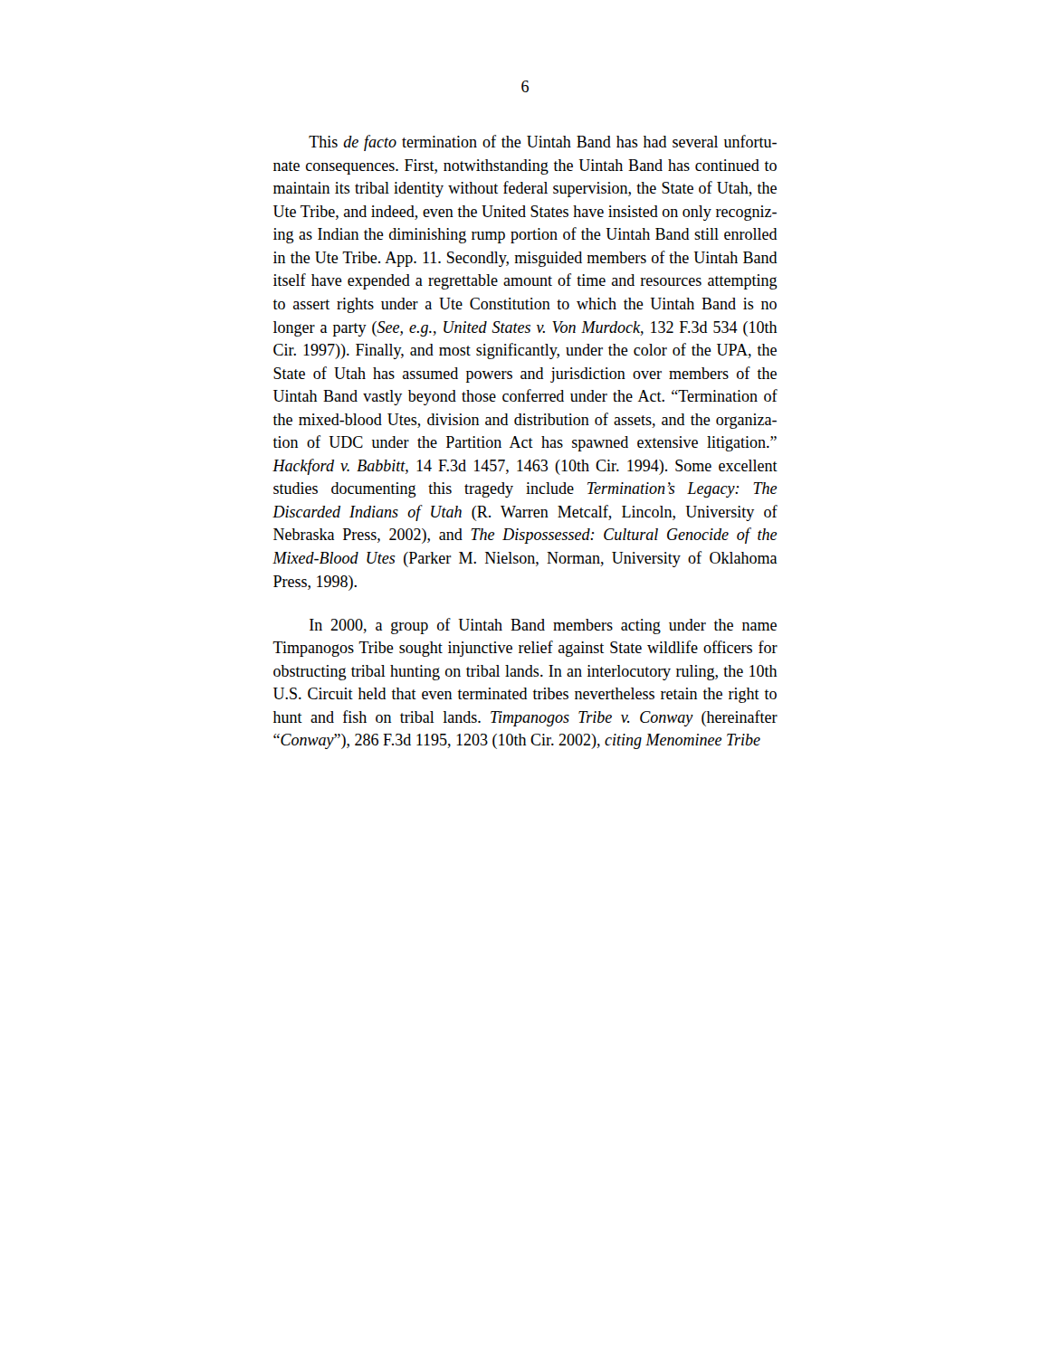6
This de facto termination of the Uintah Band has had several unfortunate consequences. First, notwithstanding the Uintah Band has continued to maintain its tribal identity without federal supervision, the State of Utah, the Ute Tribe, and indeed, even the United States have insisted on only recognizing as Indian the diminishing rump portion of the Uintah Band still enrolled in the Ute Tribe. App. 11. Secondly, misguided members of the Uintah Band itself have expended a regrettable amount of time and resources attempting to assert rights under a Ute Constitution to which the Uintah Band is no longer a party (See, e.g., United States v. Von Murdock, 132 F.3d 534 (10th Cir. 1997)). Finally, and most significantly, under the color of the UPA, the State of Utah has assumed powers and jurisdiction over members of the Uintah Band vastly beyond those conferred under the Act. “Termination of the mixed-blood Utes, division and distribution of assets, and the organization of UDC under the Partition Act has spawned extensive litigation.” Hackford v. Babbitt, 14 F.3d 1457, 1463 (10th Cir. 1994). Some excellent studies documenting this tragedy include Termination’s Legacy: The Discarded Indians of Utah (R. Warren Metcalf, Lincoln, University of Nebraska Press, 2002), and The Dispossessed: Cultural Genocide of the Mixed-Blood Utes (Parker M. Nielson, Norman, University of Oklahoma Press, 1998).
In 2000, a group of Uintah Band members acting under the name Timpanogos Tribe sought injunctive relief against State wildlife officers for obstructing tribal hunting on tribal lands. In an interlocutory ruling, the 10th U.S. Circuit held that even terminated tribes nevertheless retain the right to hunt and fish on tribal lands. Timpanogos Tribe v. Conway (hereinafter “Conway”), 286 F.3d 1195, 1203 (10th Cir. 2002), citing Menominee Tribe